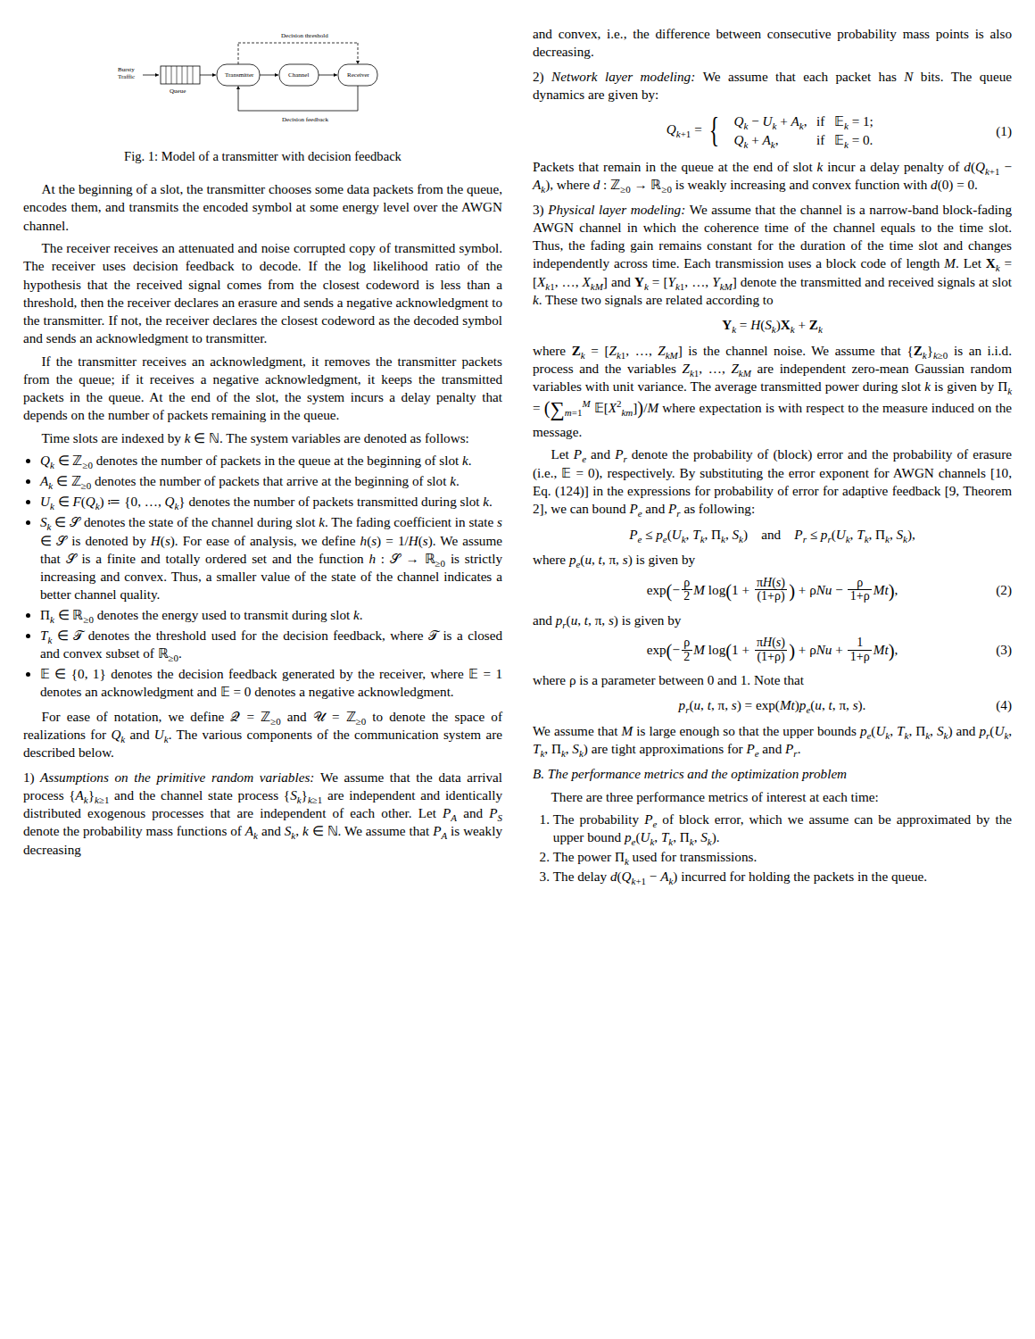Bursty Traffic Queue Transmitter Channel Receiver Decision threshold Decision feedback
Fig. 1: Model of a transmitter with decision feedback
At the beginning of a slot, the transmitter chooses some data packets from the queue, encodes them, and transmits the encoded symbol at some energy level over the AWGN channel.
The receiver receives an attenuated and noise corrupted copy of transmitted symbol. The receiver uses decision feedback to decode. If the log likelihood ratio of the hypothesis that the received signal comes from the closest codeword is less than a threshold, then the receiver declares an erasure and sends a negative acknowledgment to the transmitter. If not, the receiver declares the closest codeword as the decoded symbol and sends an acknowledgment to transmitter.
If the transmitter receives an acknowledgment, it removes the transmitter packets from the queue; if it receives a negative acknowledgment, it keeps the transmitted packets in the queue. At the end of the slot, the system incurs a delay penalty that depends on the number of packets remaining in the queue.
Time slots are indexed by k ∈ ℕ. The system variables are denoted as follows:
Qk ∈ ℤ≥0 denotes the number of packets in the queue at the beginning of slot k.
Ak ∈ ℤ≥0 denotes the number of packets that arrive at the beginning of slot k.
Uk ∈ F(Qk) ≔ {0, …, Qk} denotes the number of packets transmitted during slot k.
Sk ∈ 𝒮 denotes the state of the channel during slot k. The fading coefficient in state s ∈ 𝒮 is denoted by H(s). For ease of analysis, we define h(s) = 1/H(s). We assume that 𝒮 is a finite and totally ordered set and the function h : 𝒮 → ℝ≥0 is strictly increasing and convex. Thus, a smaller value of the state of the channel indicates a better channel quality.
Πk ∈ ℝ≥0 denotes the energy used to transmit during slot k.
Tk ∈ 𝒯 denotes the threshold used for the decision feedback, where 𝒯 is a closed and convex subset of ℝ≥0.
𝔼 ∈ {0, 1} denotes the decision feedback generated by the receiver, where 𝔼 = 1 denotes an acknowledgment and 𝔼 = 0 denotes a negative acknowledgment.
For ease of notation, we define 𝒬 = ℤ≥0 and 𝒰 = ℤ≥0 to denote the space of realizations for Qk and Uk. The various components of the communication system are described below.
1) Assumptions on the primitive random variables: We assume that the data arrival process {Ak}k≥1 and the channel state process {Sk}k≥1 are independent and identically distributed exogenous processes that are independent of each other. Let PA and PS denote the probability mass functions of Ak and Sk, k ∈ ℕ. We assume that PA is weakly decreasing
and convex, i.e., the difference between consecutive probability mass points is also decreasing.
2) Network layer modeling: We assume that each packet has N bits. The queue dynamics are given by:
Qk+1 = {
| Q k − U k + A k , | if | 𝔼 k = 1; |
| Q k + A k , | if | 𝔼 k = 0. |
(1)
Packets that remain in the queue at the end of slot k incur a delay penalty of d(Qk+1 − Ak), where d : ℤ≥0 → ℝ≥0 is weakly increasing and convex function with d(0) = 0.
3) Physical layer modeling: We assume that the channel is a narrow-band block-fading AWGN channel in which the coherence time of the channel equals to the time slot. Thus, the fading gain remains constant for the duration of the time slot and changes independently across time. Each transmission uses a block code of length M. Let Xk = [Xk1, …, XkM] and Yk = [Yk1, …, YkM] denote the transmitted and received signals at slot k. These two signals are related according to
Yk = H(Sk)Xk + Zk
where Zk = [Zk1, …, ZkM] is the channel noise. We assume that {Zk}k≥0 is an i.i.d. process and the variables Zk1, …, ZkM are independent zero-mean Gaussian random variables with unit variance. The average transmitted power during slot k is given by Πk = (∑m=1M 𝔼[X2km])/M where expectation is with respect to the measure induced on the message.
Let Pe and Pr denote the probability of (block) error and the probability of erasure (i.e., 𝔼 = 0), respectively. By substituting the error exponent for AWGN channels [10, Eq. (124)] in the expressions for probability of error for adaptive feedback [9, Theorem 2], we can bound Pe and Pr as following:
Pe ≤ pe(Uk, Tk, Πk, Sk) and Pr ≤ pr(Uk, Tk, Πk, Sk),
where pe(u, t, π, s) is given by
exp(−ρ 2 M log(1 + πH(s)(1+ρ)) + ρNu − ρ 1+ρ Mt), (2)
and pr(u, t, π, s) is given by
exp(−ρ 2 M log(1 + πH(s)(1+ρ)) + ρNu + 11+ρ Mt), (3)
where ρ is a parameter between 0 and 1. Note that
pr(u, t, π, s) = exp(Mt)pe(u, t, π, s). (4)
We assume that M is large enough so that the upper bounds pe(Uk, Tk, Πk, Sk) and pr(Uk, Tk, Πk, Sk) are tight approximations for Pe and Pr.
B. The performance metrics and the optimization problem
There are three performance metrics of interest at each time:
The probability Pe of block error, which we assume can be approximated by the upper bound pe(Uk, Tk, Πk, Sk).
The power Πk used for transmissions.
The delay d(Qk+1 − Ak) incurred for holding the packets in the queue.